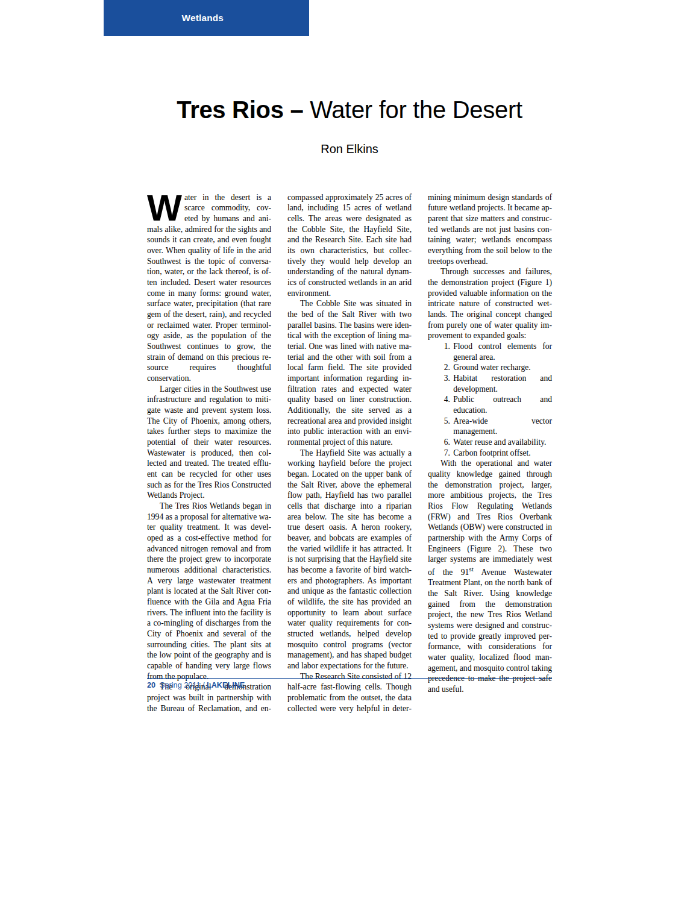Wetlands
Tres Rios – Water for the Desert
Ron Elkins
Water in the desert is a scarce commodity, coveted by humans and animals alike, admired for the sights and sounds it can create, and even fought over. When quality of life in the arid Southwest is the topic of conversation, water, or the lack thereof, is often included. Desert water resources come in many forms: ground water, surface water, precipitation (that rare gem of the desert, rain), and recycled or reclaimed water. Proper terminology aside, as the population of the Southwest continues to grow, the strain of demand on this precious resource requires thoughtful conservation.
Larger cities in the Southwest use infrastructure and regulation to mitigate waste and prevent system loss. The City of Phoenix, among others, takes further steps to maximize the potential of their water resources. Wastewater is produced, then collected and treated. The treated effluent can be recycled for other uses such as for the Tres Rios Constructed Wetlands Project.
The Tres Rios Wetlands began in 1994 as a proposal for alternative water quality treatment. It was developed as a cost-effective method for advanced nitrogen removal and from there the project grew to incorporate numerous additional characteristics. A very large wastewater treatment plant is located at the Salt River confluence with the Gila and Agua Fria rivers. The influent into the facility is a co-mingling of discharges from the City of Phoenix and several of the surrounding cities. The plant sits at the low point of the geography and is capable of handing very large flows from the populace.
The original demonstration project was built in partnership with the Bureau of Reclamation, and encompassed approximately 25 acres of land, including 15 acres of wetland cells. The areas were designated as the Cobble Site, the Hayfield Site, and the Research Site. Each site had its own characteristics, but collectively they would help develop an understanding of the natural dynamics of constructed wetlands in an arid environment.
The Cobble Site was situated in the bed of the Salt River with two parallel basins. The basins were identical with the exception of lining material. One was lined with native material and the other with soil from a local farm field. The site provided important information regarding infiltration rates and expected water quality based on liner construction. Additionally, the site served as a recreational area and provided insight into public interaction with an environmental project of this nature.
The Hayfield Site was actually a working hayfield before the project began. Located on the upper bank of the Salt River, above the ephemeral flow path, Hayfield has two parallel cells that discharge into a riparian area below. The site has become a true desert oasis. A heron rookery, beaver, and bobcats are examples of the varied wildlife it has attracted. It is not surprising that the Hayfield site has become a favorite of bird watchers and photographers. As important and unique as the fantastic collection of wildlife, the site has provided an opportunity to learn about surface water quality requirements for constructed wetlands, helped develop mosquito control programs (vector management), and has shaped budget and labor expectations for the future.
The Research Site consisted of 12 half-acre fast-flowing cells. Though problematic from the outset, the data collected were very helpful in determining minimum design standards of future wetland projects. It became apparent that size matters and constructed wetlands are not just basins containing water; wetlands encompass everything from the soil below to the treetops overhead.
Through successes and failures, the demonstration project (Figure 1) provided valuable information on the intricate nature of constructed wetlands. The original concept changed from purely one of water quality improvement to expanded goals:
Flood control elements for general area.
Ground water recharge.
Habitat restoration and development.
Public outreach and education.
Area-wide vector management.
Water reuse and availability.
Carbon footprint offset.
With the operational and water quality knowledge gained through the demonstration project, larger, more ambitious projects, the Tres Rios Flow Regulating Wetlands (FRW) and Tres Rios Overbank Wetlands (OBW) were constructed in partnership with the Army Corps of Engineers (Figure 2). These two larger systems are immediately west of the 91st Avenue Wastewater Treatment Plant, on the north bank of the Salt River. Using knowledge gained from the demonstration project, the new Tres Rios Wetland systems were designed and constructed to provide greatly improved performance, with considerations for water quality, localized flood management, and mosquito control taking precedence to make the project safe and useful.
20 Spring 2011 / LAKELINE